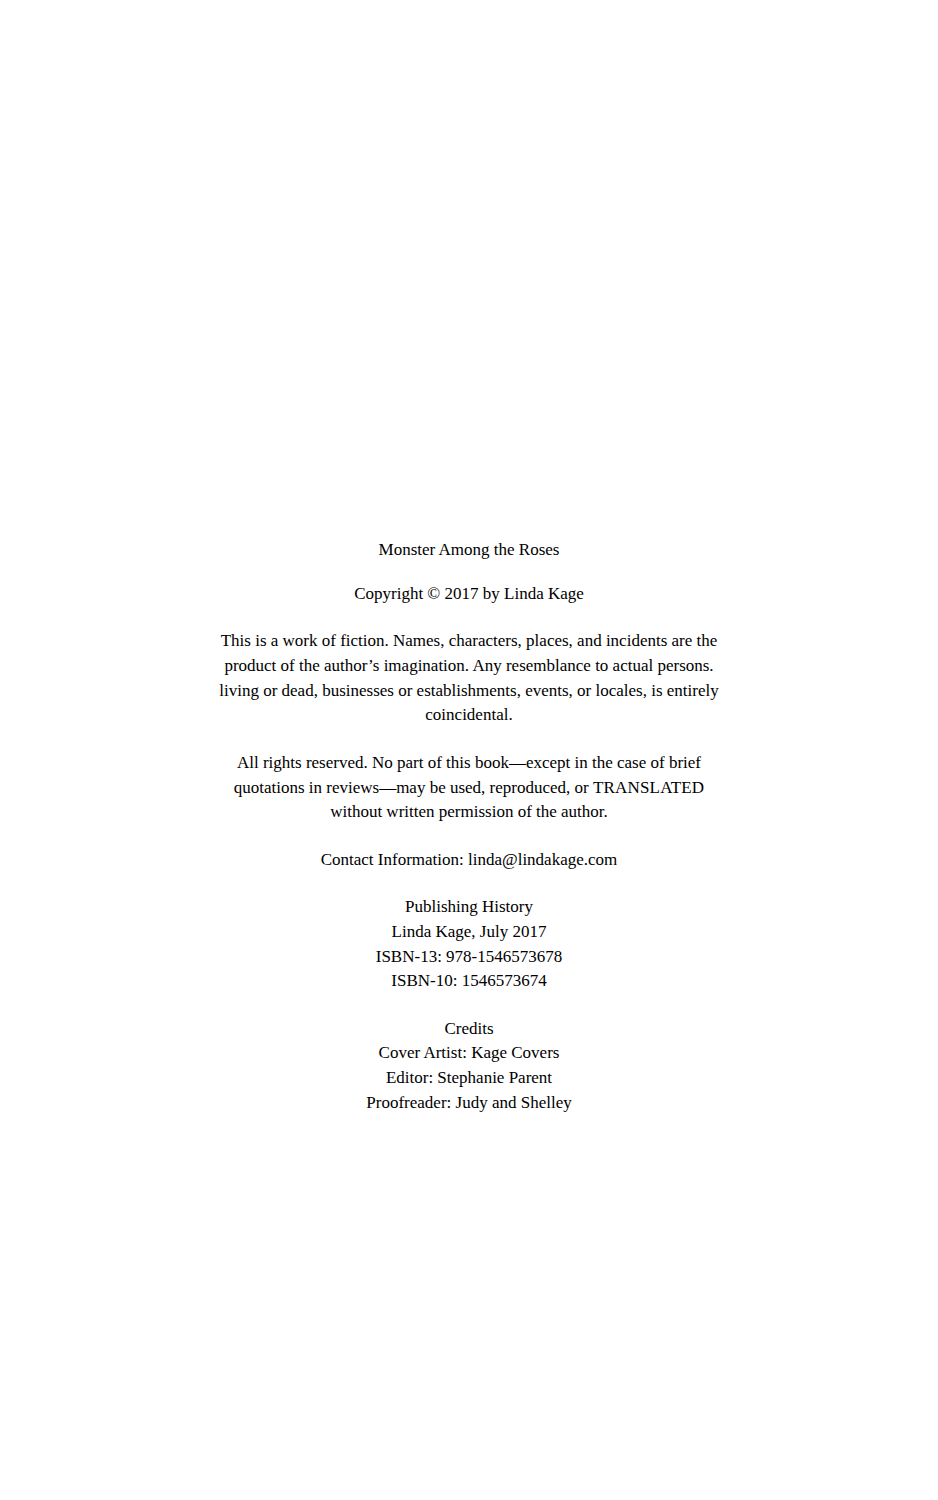Monster Among the Roses
Copyright © 2017 by Linda Kage
This is a work of fiction. Names, characters, places, and incidents are the product of the author’s imagination. Any resemblance to actual persons. living or dead, businesses or establishments, events, or locales, is entirely coincidental.
All rights reserved. No part of this book—except in the case of brief quotations in reviews—may be used, reproduced, or TRANSLATED without written permission of the author.
Contact Information: linda@lindakage.com
Publishing History Linda Kage, July 2017 ISBN-13: 978-1546573678 ISBN-10: 1546573674
Credits Cover Artist: Kage Covers Editor: Stephanie Parent Proofreader: Judy and Shelley